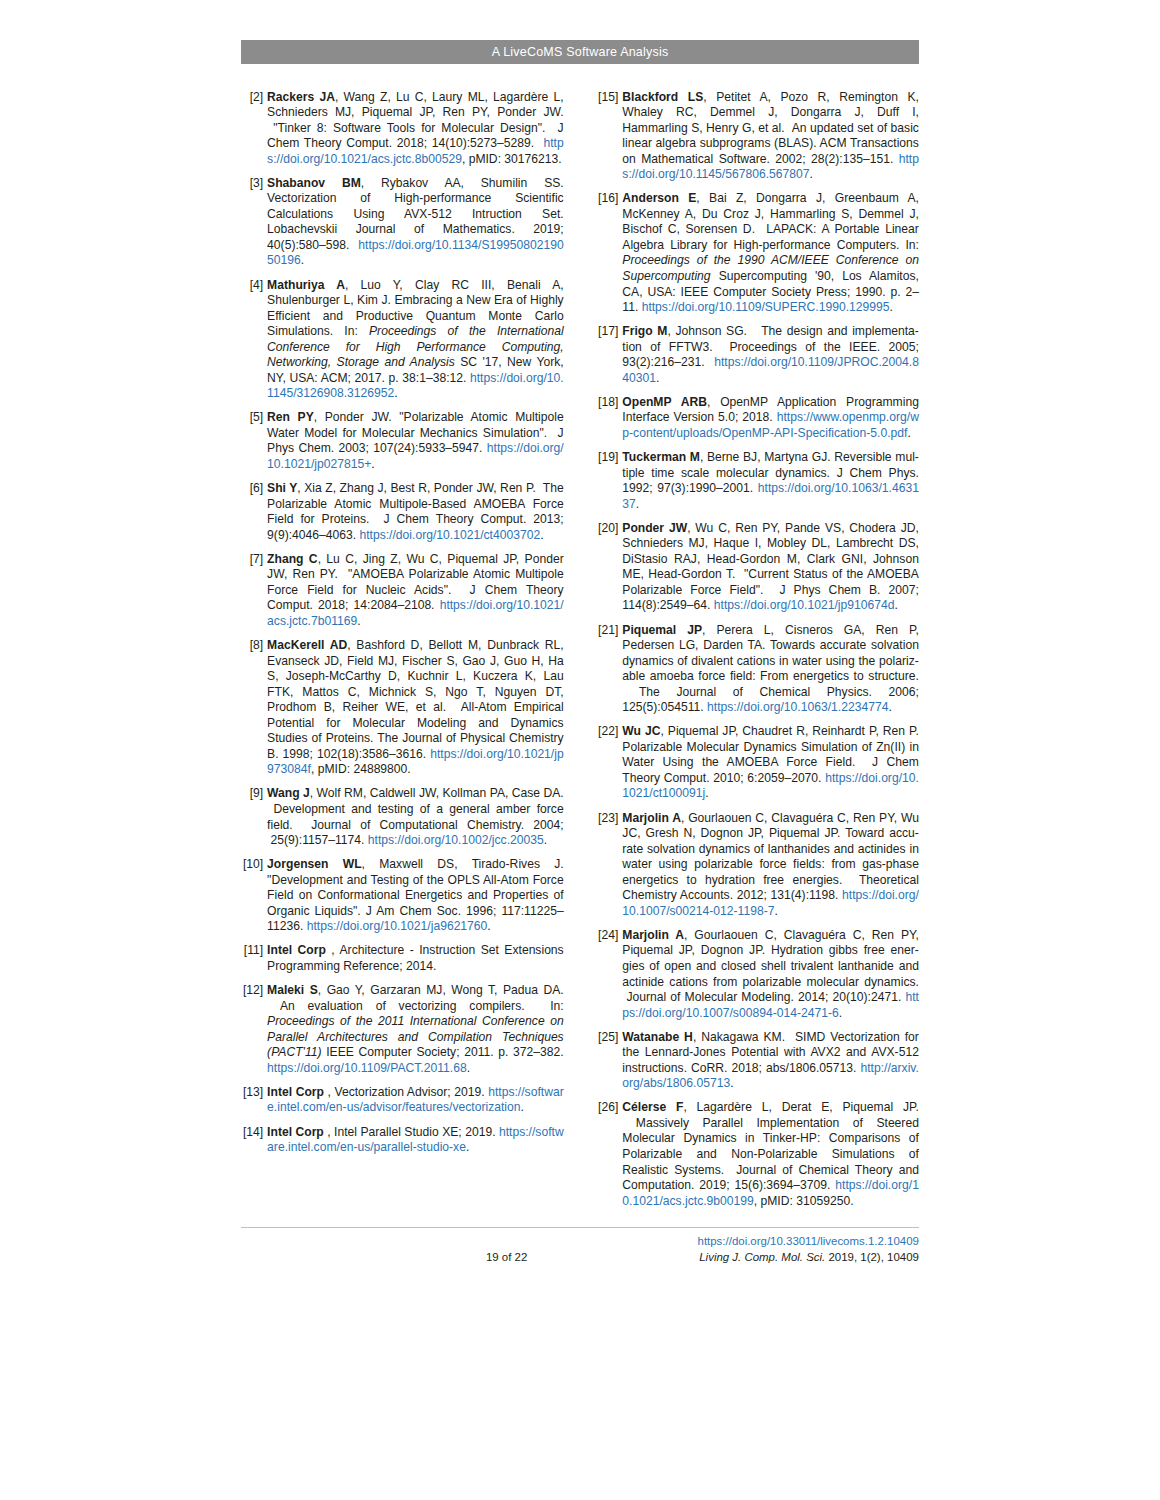A LiveCoMS Software Analysis
[2] Rackers JA, Wang Z, Lu C, Laury ML, Lagardère L, Schnieders MJ, Piquemal JP, Ren PY, Ponder JW. "Tinker 8: Software Tools for Molecular Design". J Chem Theory Comput. 2018; 14(10):5273–5289. https://doi.org/10.1021/acs.jctc.8b00529, pMID: 30176213.
[3] Shabanov BM, Rybakov AA, Shumilin SS. Vectorization of High-performance Scientific Calculations Using AVX-512 Intruction Set. Lobachevskii Journal of Mathematics. 2019; 40(5):580–598. https://doi.org/10.1134/S1995080219050196.
[4] Mathuriya A, Luo Y, Clay RC III, Benali A, Shulenburger L, Kim J. Embracing a New Era of Highly Efficient and Productive Quantum Monte Carlo Simulations. In: Proceedings of the International Conference for High Performance Computing, Networking, Storage and Analysis SC '17, New York, NY, USA: ACM; 2017. p. 38:1–38:12. https://doi.org/10.1145/3126908.3126952.
[5] Ren PY, Ponder JW. "Polarizable Atomic Multipole Water Model for Molecular Mechanics Simulation". J Phys Chem. 2003; 107(24):5933–5947. https://doi.org/10.1021/jp027815+.
[6] Shi Y, Xia Z, Zhang J, Best R, Ponder JW, Ren P. The Polarizable Atomic Multipole-Based AMOEBA Force Field for Proteins. J Chem Theory Comput. 2013; 9(9):4046–4063. https://doi.org/10.1021/ct4003702.
[7] Zhang C, Lu C, Jing Z, Wu C, Piquemal JP, Ponder JW, Ren PY. "AMOEBA Polarizable Atomic Multipole Force Field for Nucleic Acids". J Chem Theory Comput. 2018; 14:2084–2108. https://doi.org/10.1021/acs.jctc.7b01169.
[8] MacKerell AD, Bashford D, Bellott M, Dunbrack RL, Evanseck JD, Field MJ, Fischer S, Gao J, Guo H, Ha S, Joseph-McCarthy D, Kuchnir L, Kuczera K, Lau FTK, Mattos C, Michnick S, Ngo T, Nguyen DT, Prodhom B, Reiher WE, et al. All-Atom Empirical Potential for Molecular Modeling and Dynamics Studies of Proteins. The Journal of Physical Chemistry B. 1998; 102(18):3586–3616. https://doi.org/10.1021/jp973084f, pMID: 24889800.
[9] Wang J, Wolf RM, Caldwell JW, Kollman PA, Case DA. Development and testing of a general amber force field. Journal of Computational Chemistry. 2004; 25(9):1157–1174. https://doi.org/10.1002/jcc.20035.
[10] Jorgensen WL, Maxwell DS, Tirado-Rives J. "Development and Testing of the OPLS All-Atom Force Field on Conformational Energetics and Properties of Organic Liquids". J Am Chem Soc. 1996; 117:11225–11236. https://doi.org/10.1021/ja9621760.
[11] Intel Corp , Architecture - Instruction Set Extensions Programming Reference; 2014.
[12] Maleki S, Gao Y, Garzaran MJ, Wong T, Padua DA. An evaluation of vectorizing compilers. In: Proceedings of the 2011 International Conference on Parallel Architectures and Compilation Techniques (PACT'11) IEEE Computer Society; 2011. p. 372–382. https://doi.org/10.1109/PACT.2011.68.
[13] Intel Corp , Vectorization Advisor; 2019. https://software.intel.com/en-us/advisor/features/vectorization.
[14] Intel Corp , Intel Parallel Studio XE; 2019. https://software.intel.com/en-us/parallel-studio-xe.
[15] Blackford LS, Petitet A, Pozo R, Remington K, Whaley RC, Demmel J, Dongarra J, Duff I, Hammarling S, Henry G, et al. An updated set of basic linear algebra subprograms (BLAS). ACM Transactions on Mathematical Software. 2002; 28(2):135–151. https://doi.org/10.1145/567806.567807.
[16] Anderson E, Bai Z, Dongarra J, Greenbaum A, McKenney A, Du Croz J, Hammarling S, Demmel J, Bischof C, Sorensen D. LAPACK: A Portable Linear Algebra Library for High-performance Computers. In: Proceedings of the 1990 ACM/IEEE Conference on Supercomputing Supercomputing '90, Los Alamitos, CA, USA: IEEE Computer Society Press; 1990. p. 2–11. https://doi.org/10.1109/SUPERC.1990.129995.
[17] Frigo M, Johnson SG. The design and implementation of FFTW3. Proceedings of the IEEE. 2005; 93(2):216–231. https://doi.org/10.1109/JPROC.2004.840301.
[18] OpenMP ARB, OpenMP Application Programming Interface Version 5.0; 2018. https://www.openmp.org/wp-content/uploads/OpenMP-API-Specification-5.0.pdf.
[19] Tuckerman M, Berne BJ, Martyna GJ. Reversible multiple time scale molecular dynamics. J Chem Phys. 1992; 97(3):1990–2001. https://doi.org/10.1063/1.463137.
[20] Ponder JW, Wu C, Ren PY, Pande VS, Chodera JD, Schnieders MJ, Haque I, Mobley DL, Lambrecht DS, DiStasio RAJ, Head-Gordon M, Clark GNI, Johnson ME, Head-Gordon T. "Current Status of the AMOEBA Polarizable Force Field". J Phys Chem B. 2007; 114(8):2549–64. https://doi.org/10.1021/jp910674d.
[21] Piquemal JP, Perera L, Cisneros GA, Ren P, Pedersen LG, Darden TA. Towards accurate solvation dynamics of divalent cations in water using the polarizable amoeba force field: From energetics to structure. The Journal of Chemical Physics. 2006; 125(5):054511. https://doi.org/10.1063/1.2234774.
[22] Wu JC, Piquemal JP, Chaudret R, Reinhardt P, Ren P. Polarizable Molecular Dynamics Simulation of Zn(II) in Water Using the AMOEBA Force Field. J Chem Theory Comput. 2010; 6:2059–2070. https://doi.org/10.1021/ct100091j.
[23] Marjolin A, Gourlaouen C, Clavaguéra C, Ren PY, Wu JC, Gresh N, Dognon JP, Piquemal JP. Toward accurate solvation dynamics of lanthanides and actinides in water using polarizable force fields: from gas-phase energetics to hydration free energies. Theoretical Chemistry Accounts. 2012; 131(4):1198. https://doi.org/10.1007/s00214-012-1198-7.
[24] Marjolin A, Gourlaouen C, Clavaguéra C, Ren PY, Piquemal JP, Dognon JP. Hydration gibbs free energies of open and closed shell trivalent lanthanide and actinide cations from polarizable molecular dynamics. Journal of Molecular Modeling. 2014; 20(10):2471. https://doi.org/10.1007/s00894-014-2471-6.
[25] Watanabe H, Nakagawa KM. SIMD Vectorization for the Lennard-Jones Potential with AVX2 and AVX-512 instructions. CoRR. 2018; abs/1806.05713. http://arxiv.org/abs/1806.05713.
[26] Célerse F, Lagardère L, Derat E, Piquemal JP. Massively Parallel Implementation of Steered Molecular Dynamics in Tinker-HP: Comparisons of Polarizable and Non-Polarizable Simulations of Realistic Systems. Journal of Chemical Theory and Computation. 2019; 15(6):3694–3709. https://doi.org/10.1021/acs.jctc.9b00199, pMID: 31059250.
19 of 22
https://doi.org/10.33011/livecoms.1.2.10409
Living J. Comp. Mol. Sci. 2019, 1(2), 10409